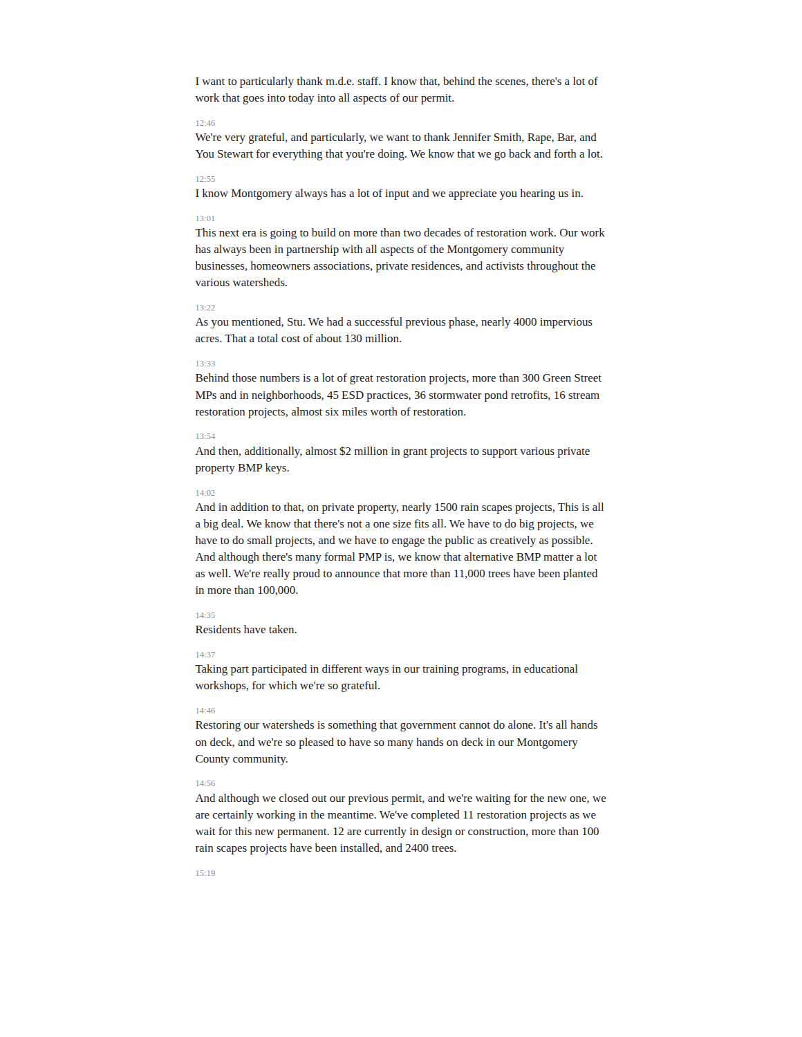I want to particularly thank m.d.e. staff. I know that, behind the scenes, there's a lot of work that goes into today into all aspects of our permit.
12:46
We're very grateful, and particularly, we want to thank Jennifer Smith, Rape, Bar, and You Stewart for everything that you're doing. We know that we go back and forth a lot.
12:55
I know Montgomery always has a lot of input and we appreciate you hearing us in.
13:01
This next era is going to build on more than two decades of restoration work. Our work has always been in partnership with all aspects of the Montgomery community businesses, homeowners associations, private residences, and activists throughout the various watersheds.
13:22
As you mentioned, Stu. We had a successful previous phase, nearly 4000 impervious acres. That a total cost of about 130 million.
13:33
Behind those numbers is a lot of great restoration projects, more than 300 Green Street MPs and in neighborhoods, 45 ESD practices, 36 stormwater pond retrofits, 16 stream restoration projects, almost six miles worth of restoration.
13:54
And then, additionally, almost $2 million in grant projects to support various private property BMP keys.
14:02
And in addition to that, on private property, nearly 1500 rain scapes projects, This is all a big deal. We know that there's not a one size fits all. We have to do big projects, we have to do small projects, and we have to engage the public as creatively as possible. And although there's many formal PMP is, we know that alternative BMP matter a lot as well. We're really proud to announce that more than 11,000 trees have been planted in more than 100,000.
14:35
Residents have taken.
14:37
Taking part participated in different ways in our training programs, in educational workshops, for which we're so grateful.
14:46
Restoring our watersheds is something that government cannot do alone. It's all hands on deck, and we're so pleased to have so many hands on deck in our Montgomery County community.
14:56
And although we closed out our previous permit, and we're waiting for the new one, we are certainly working in the meantime. We've completed 11 restoration projects as we wait for this new permanent. 12 are currently in design or construction, more than 100 rain scapes projects have been installed, and 2400 trees.
15:19